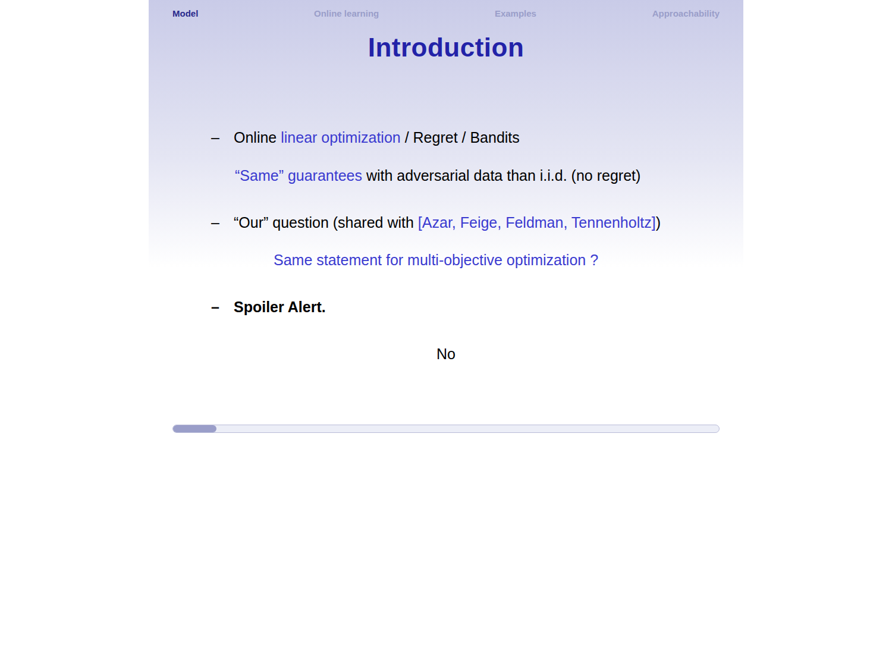Model Online learning Examples Approachability
Introduction
Online linear optimization / Regret / Bandits
“Same” guarantees with adversarial data than i.i.d. (no regret)
“Our” question (shared with [Azar, Feige, Feldman, Tennenholtz])
Same statement for multi-objective optimization ?
Spoiler Alert.
No